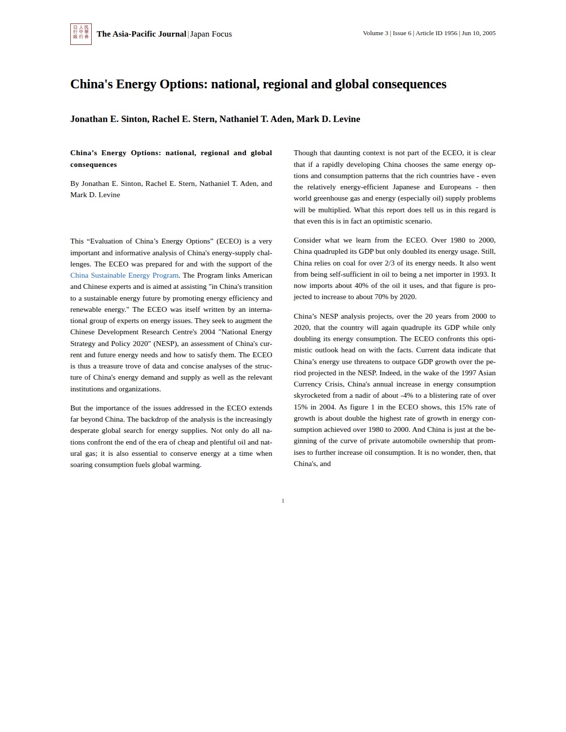日 人 民 行 中 華 銀 行 券
The Asia-Pacific Journal|Japan Focus
Volume 3 | Issue 6 | Article ID 1956 | Jun 10, 2005
China's Energy Options: national, regional and global consequences
Jonathan E. Sinton, Rachel E. Stern, Nathaniel T. Aden, Mark D. Levine
China’s Energy Options: national, regional and global consequences
By Jonathan E. Sinton, Rachel E. Stern, Nathaniel T. Aden, and Mark D. Levine
This “Evaluation of China’s Energy Options” (ECEO) is a very important and informative analysis of China's energy-supply challenges. The ECEO was prepared for and with the support of the China Sustainable Energy Program. The Program links American and Chinese experts and is aimed at assisting "in China's transition to a sustainable energy future by promoting energy efficiency and renewable energy." The ECEO was itself written by an international group of experts on energy issues. They seek to augment the Chinese Development Research Centre's 2004 "National Energy Strategy and Policy 2020" (NESP), an assessment of China's current and future energy needs and how to satisfy them. The ECEO is thus a treasure trove of data and concise analyses of the structure of China's energy demand and supply as well as the relevant institutions and organizations.
But the importance of the issues addressed in the ECEO extends far beyond China. The backdrop of the analysis is the increasingly desperate global search for energy supplies. Not only do all nations confront the end of the era of cheap and plentiful oil and natural gas; it is also essential to conserve energy at a time when soaring consumption fuels global warming.
Though that daunting context is not part of the ECEO, it is clear that if a rapidly developing China chooses the same energy options and consumption patterns that the rich countries have - even the relatively energy-efficient Japanese and Europeans - then world greenhouse gas and energy (especially oil) supply problems will be multiplied. What this report does tell us in this regard is that even this is in fact an optimistic scenario.
Consider what we learn from the ECEO. Over 1980 to 2000, China quadrupled its GDP but only doubled its energy usage. Still, China relies on coal for over 2/3 of its energy needs. It also went from being self-sufficient in oil to being a net importer in 1993. It now imports about 40% of the oil it uses, and that figure is projected to increase to about 70% by 2020.
China’s NESP analysis projects, over the 20 years from 2000 to 2020, that the country will again quadruple its GDP while only doubling its energy consumption. The ECEO confronts this optimistic outlook head on with the facts. Current data indicate that China’s energy use threatens to outpace GDP growth over the period projected in the NESP. Indeed, in the wake of the 1997 Asian Currency Crisis, China's annual increase in energy consumption skyrocketed from a nadir of about -4% to a blistering rate of over 15% in 2004. As figure 1 in the ECEO shows, this 15% rate of growth is about double the highest rate of growth in energy consumption achieved over 1980 to 2000. And China is just at the beginning of the curve of private automobile ownership that promises to further increase oil consumption. It is no wonder, then, that China's, and
1